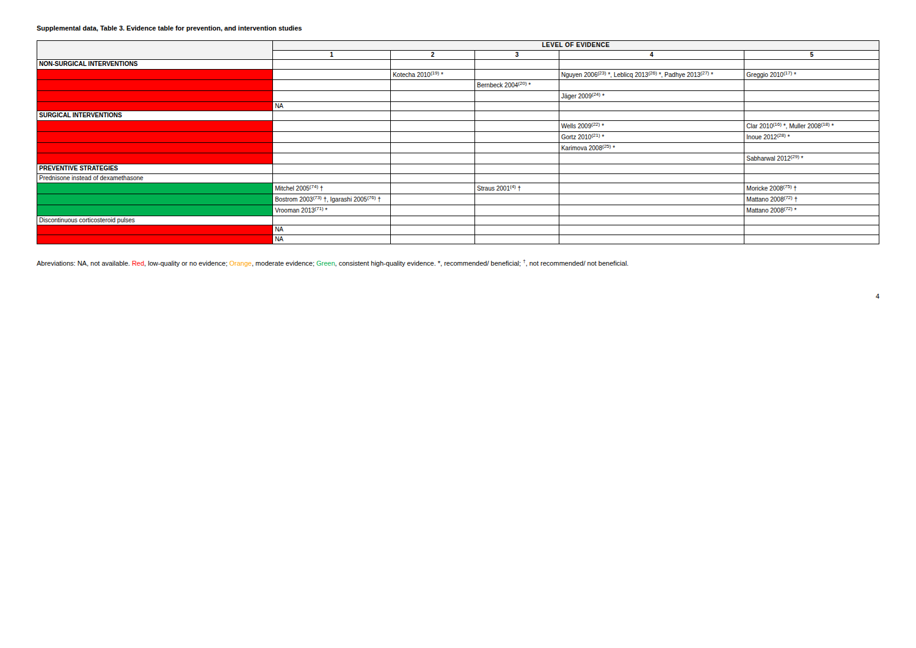Supplemental data, Table 3. Evidence table for prevention, and intervention studies
| | LEVEL OF EVIDENCE |
| --- | --- |
| 1 | 2 | 3 | 4 | 5 |
| NON-SURGICAL INTERVENTIONS | | | | | |
| Bisphosphonates | | Kotecha 2010 (19) * | | Nguyen 2006 (23) *, Leblicq 2013 (26) *, Padhye 2013 (27) * | Greggio 2010 (17) * |
| Hyperbaric oxygen | | | Bernbeck 2004 (20) * | | |
| Prostacyclin analog | | | | Jäger 2009 (24) * | |
| Chemotherapy adjustments after occurrence of osteonecrosis | NA | | | | |
| SURGICAL INTERVENTIONS | | | | | |
| Implantation of autologous osteogenic cells | | | | Wells 2009 (22) * | Clar 2010 (16) *, Muller 2008 (18) * |
| Osteochondrol grafting | | | | Gortz 2010 (21) * | Inoue 2012 (28) * |
| Resurfacing arthroplasty | | | | Karimova 2008 (25) * | |
| Osteotomy | | | | | Sabharwal 2012 (29) * |
| PREVENTIVE STRATEGIES | | | | | |
| Prednisone instead of dexamethasone | | | | | |
| Overall | Mitchel 2005 (74) † | | Straus 2001 (4) † | | Moricke 2008 (75) † |
| <10 years of age | Bostrom 2003 (73) †, Igarashi 2005 (76) † | | | | Mattano 2008 (72) † |
| ≥10 years of age | Vrooman 2013 (71) * | | | | Mattano 2008 (72) * |
| Discontinuous corticosteroid pulses | | | | | |
| Overall | NA | | | | |
| <10 years of age | NA | | | | |
Abreviations: NA, not available. Red, low-quality or no evidence; Orange, moderate evidence; Green, consistent high-quality evidence. *, recommended/ beneficial; †, not recommended/ not beneficial.
4